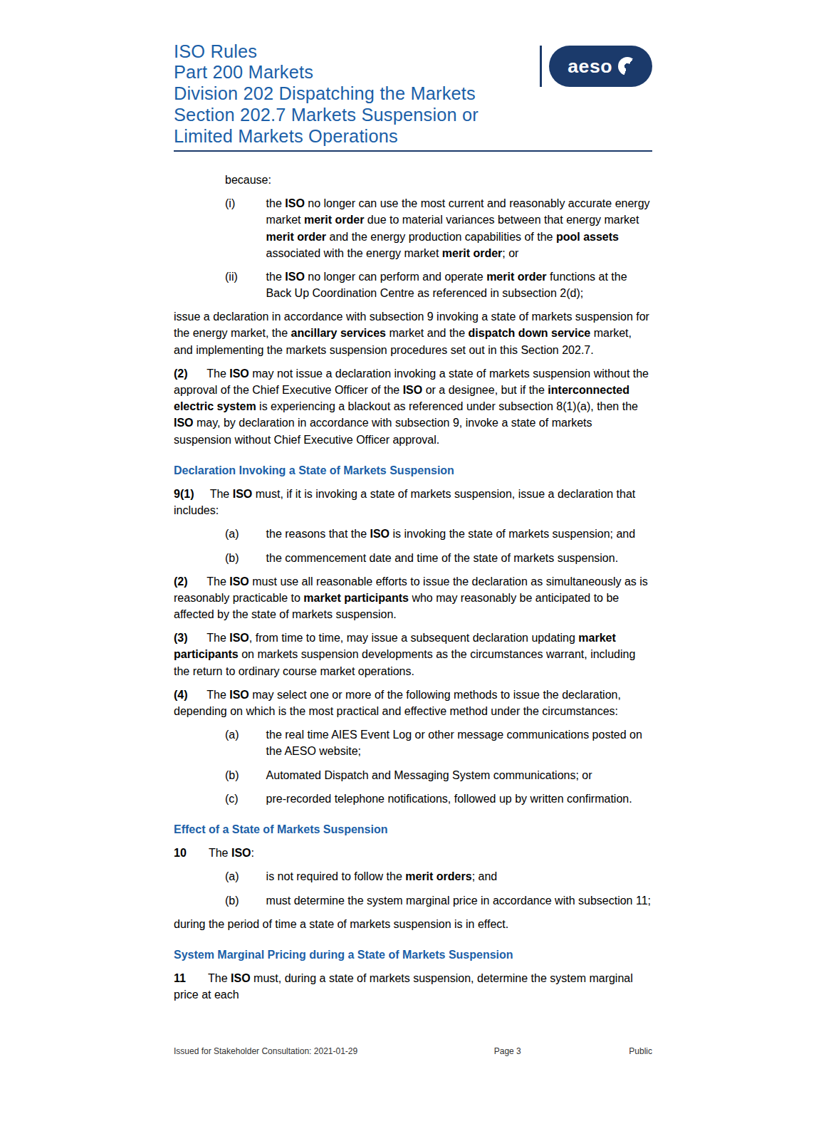ISO Rules
Part 200 Markets
Division 202 Dispatching the Markets
Section 202.7 Markets Suspension or Limited Markets Operations
aeso
because:
(i) the ISO no longer can use the most current and reasonably accurate energy market merit order due to material variances between that energy market merit order and the energy production capabilities of the pool assets associated with the energy market merit order; or
(ii) the ISO no longer can perform and operate merit order functions at the Back Up Coordination Centre as referenced in subsection 2(d);
issue a declaration in accordance with subsection 9 invoking a state of markets suspension for the energy market, the ancillary services market and the dispatch down service market, and implementing the markets suspension procedures set out in this Section 202.7.
(2) The ISO may not issue a declaration invoking a state of markets suspension without the approval of the Chief Executive Officer of the ISO or a designee, but if the interconnected electric system is experiencing a blackout as referenced under subsection 8(1)(a), then the ISO may, by declaration in accordance with subsection 9, invoke a state of markets suspension without Chief Executive Officer approval.
Declaration Invoking a State of Markets Suspension
9(1) The ISO must, if it is invoking a state of markets suspension, issue a declaration that includes:
(a) the reasons that the ISO is invoking the state of markets suspension; and
(b) the commencement date and time of the state of markets suspension.
(2) The ISO must use all reasonable efforts to issue the declaration as simultaneously as is reasonably practicable to market participants who may reasonably be anticipated to be affected by the state of markets suspension.
(3) The ISO, from time to time, may issue a subsequent declaration updating market participants on markets suspension developments as the circumstances warrant, including the return to ordinary course market operations.
(4) The ISO may select one or more of the following methods to issue the declaration, depending on which is the most practical and effective method under the circumstances:
(a) the real time AIES Event Log or other message communications posted on the AESO website;
(b) Automated Dispatch and Messaging System communications; or
(c) pre-recorded telephone notifications, followed up by written confirmation.
Effect of a State of Markets Suspension
10 The ISO:
(a) is not required to follow the merit orders; and
(b) must determine the system marginal price in accordance with subsection 11;
during the period of time a state of markets suspension is in effect.
System Marginal Pricing during a State of Markets Suspension
11 The ISO must, during a state of markets suspension, determine the system marginal price at each
Issued for Stakeholder Consultation: 2021-01-29
Page 3
Public